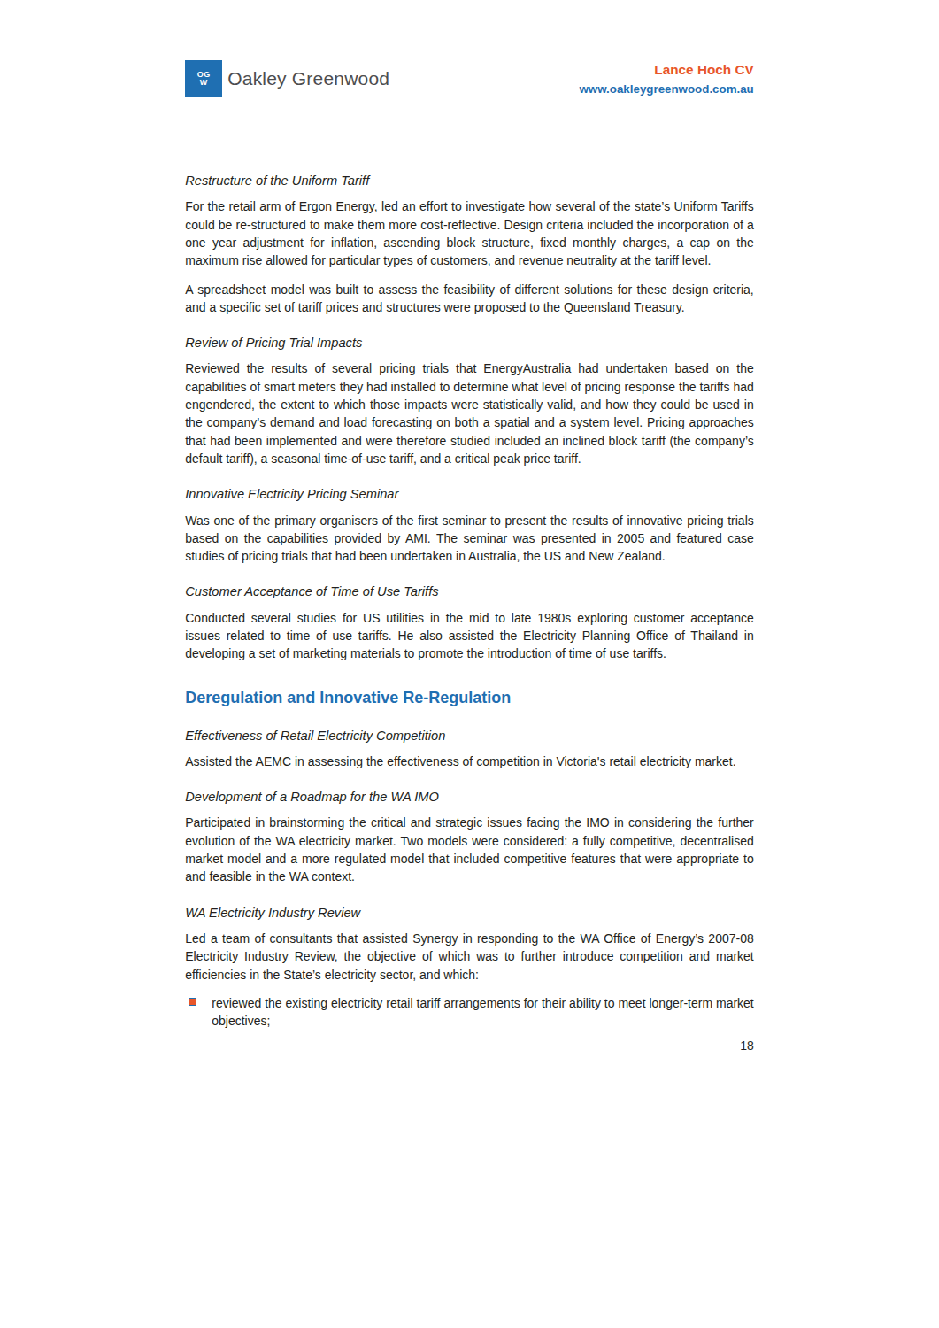OG W
Oakley Greenwood
Lance Hoch CV
www.oakleygreenwood.com.au
Restructure of the Uniform Tariff
For the retail arm of Ergon Energy, led an effort to investigate how several of the state’s Uniform Tariffs could be re-structured to make them more cost-reflective. Design criteria included the incorporation of a one year adjustment for inflation, ascending block structure, fixed monthly charges, a cap on the maximum rise allowed for particular types of customers, and revenue neutrality at the tariff level.
A spreadsheet model was built to assess the feasibility of different solutions for these design criteria, and a specific set of tariff prices and structures were proposed to the Queensland Treasury.
Review of Pricing Trial Impacts
Reviewed the results of several pricing trials that EnergyAustralia had undertaken based on the capabilities of smart meters they had installed to determine what level of pricing response the tariffs had engendered, the extent to which those impacts were statistically valid, and how they could be used in the company’s demand and load forecasting on both a spatial and a system level. Pricing approaches that had been implemented and were therefore studied included an inclined block tariff (the company’s default tariff), a seasonal time-of-use tariff, and a critical peak price tariff.
Innovative Electricity Pricing Seminar
Was one of the primary organisers of the first seminar to present the results of innovative pricing trials based on the capabilities provided by AMI. The seminar was presented in 2005 and featured case studies of pricing trials that had been undertaken in Australia, the US and New Zealand.
Customer Acceptance of Time of Use Tariffs
Conducted several studies for US utilities in the mid to late 1980s exploring customer acceptance issues related to time of use tariffs. He also assisted the Electricity Planning Office of Thailand in developing a set of marketing materials to promote the introduction of time of use tariffs.
Deregulation and Innovative Re-Regulation
Effectiveness of Retail Electricity Competition
Assisted the AEMC in assessing the effectiveness of competition in Victoria's retail electricity market.
Development of a Roadmap for the WA IMO
Participated in brainstorming the critical and strategic issues facing the IMO in considering the further evolution of the WA electricity market. Two models were considered: a fully competitive, decentralised market model and a more regulated model that included competitive features that were appropriate to and feasible in the WA context.
WA Electricity Industry Review
Led a team of consultants that assisted Synergy in responding to the WA Office of Energy’s 2007-08 Electricity Industry Review, the objective of which was to further introduce competition and market efficiencies in the State’s electricity sector, and which:
reviewed the existing electricity retail tariff arrangements for their ability to meet longer-term market objectives;
18